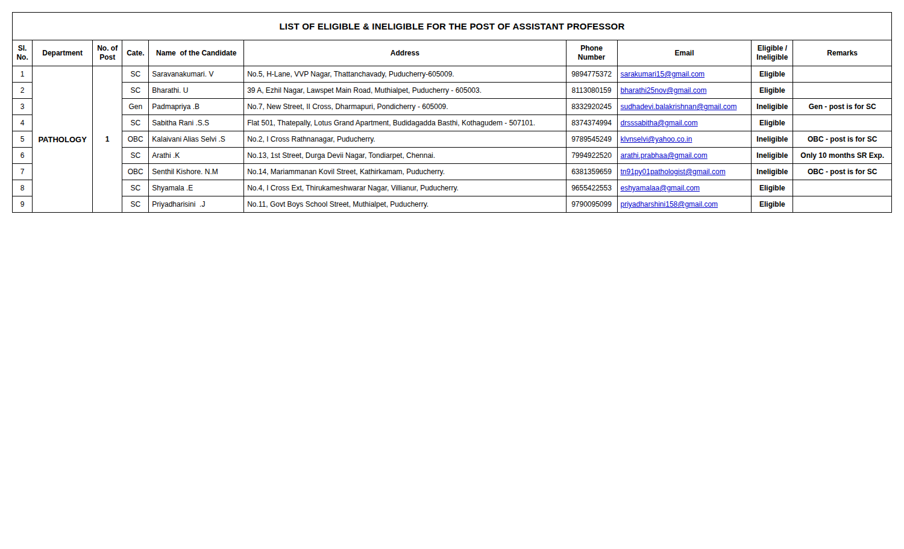LIST OF ELIGIBLE & INELIGIBLE FOR THE POST OF ASSISTANT PROFESSOR
| Sl. No. | Department | No. of Post | Cate. | Name of the Candidate | Address | Phone Number | Email | Eligible / Ineligible | Remarks |
| --- | --- | --- | --- | --- | --- | --- | --- | --- | --- |
| 1 | PATHOLOGY | 1 | SC | Saravanakumari. V | No.5, H-Lane, VVP Nagar, Thattanchavady, Puducherry-605009. | 9894775372 | sarakumari15@gmail.com | Eligible | |
| 2 | SC | Bharathi. U | 39 A, Ezhil Nagar, Lawspet Main Road, Muthialpet, Puducherry - 605003. | 8113080159 | bharathi25nov@gmail.com | Eligible | |
| 3 | Gen | Padmapriya .B | No.7, New Street, II Cross, Dharmapuri, Pondicherry - 605009. | 8332920245 | sudhadevi.balakrishnan@gmail.com | Ineligible | Gen - post is for SC |
| 4 | SC | Sabitha Rani .S.S | Flat 501, Thatepally, Lotus Grand Apartment, Budidagadda Basthi, Kothagudem - 507101. | 8374374994 | drsssabitha@gmail.com | Eligible | |
| 5 | OBC | Kalaivani Alias Selvi .S | No.2, I Cross Rathnanagar, Puducherry. | 9789545249 | klvnselvi@yahoo.co.in | Ineligible | OBC - post is for SC |
| 6 | SC | Arathi .K | No.13, 1st Street, Durga Devii Nagar, Tondiarpet, Chennai. | 7994922520 | arathi.prabhaa@gmail.com | Ineligible | Only 10 months SR Exp. |
| 7 | OBC | Senthil Kishore. N.M | No.14, Mariammanan Kovil Street, Kathirkamam, Puducherry. | 6381359659 | tn91py01pathologist@gmail.com | Ineligible | OBC - post is for SC |
| 8 | SC | Shyamala .E | No.4, I Cross Ext, Thirukameshwarar Nagar, Villianur, Puducherry. | 9655422553 | eshyamalaa@gmail.com | Eligible | |
| 9 | SC | Priyadharisini .J | No.11, Govt Boys School Street, Muthialpet, Puducherry. | 9790095099 | priyadharshini158@gmail.com | Eligible | |